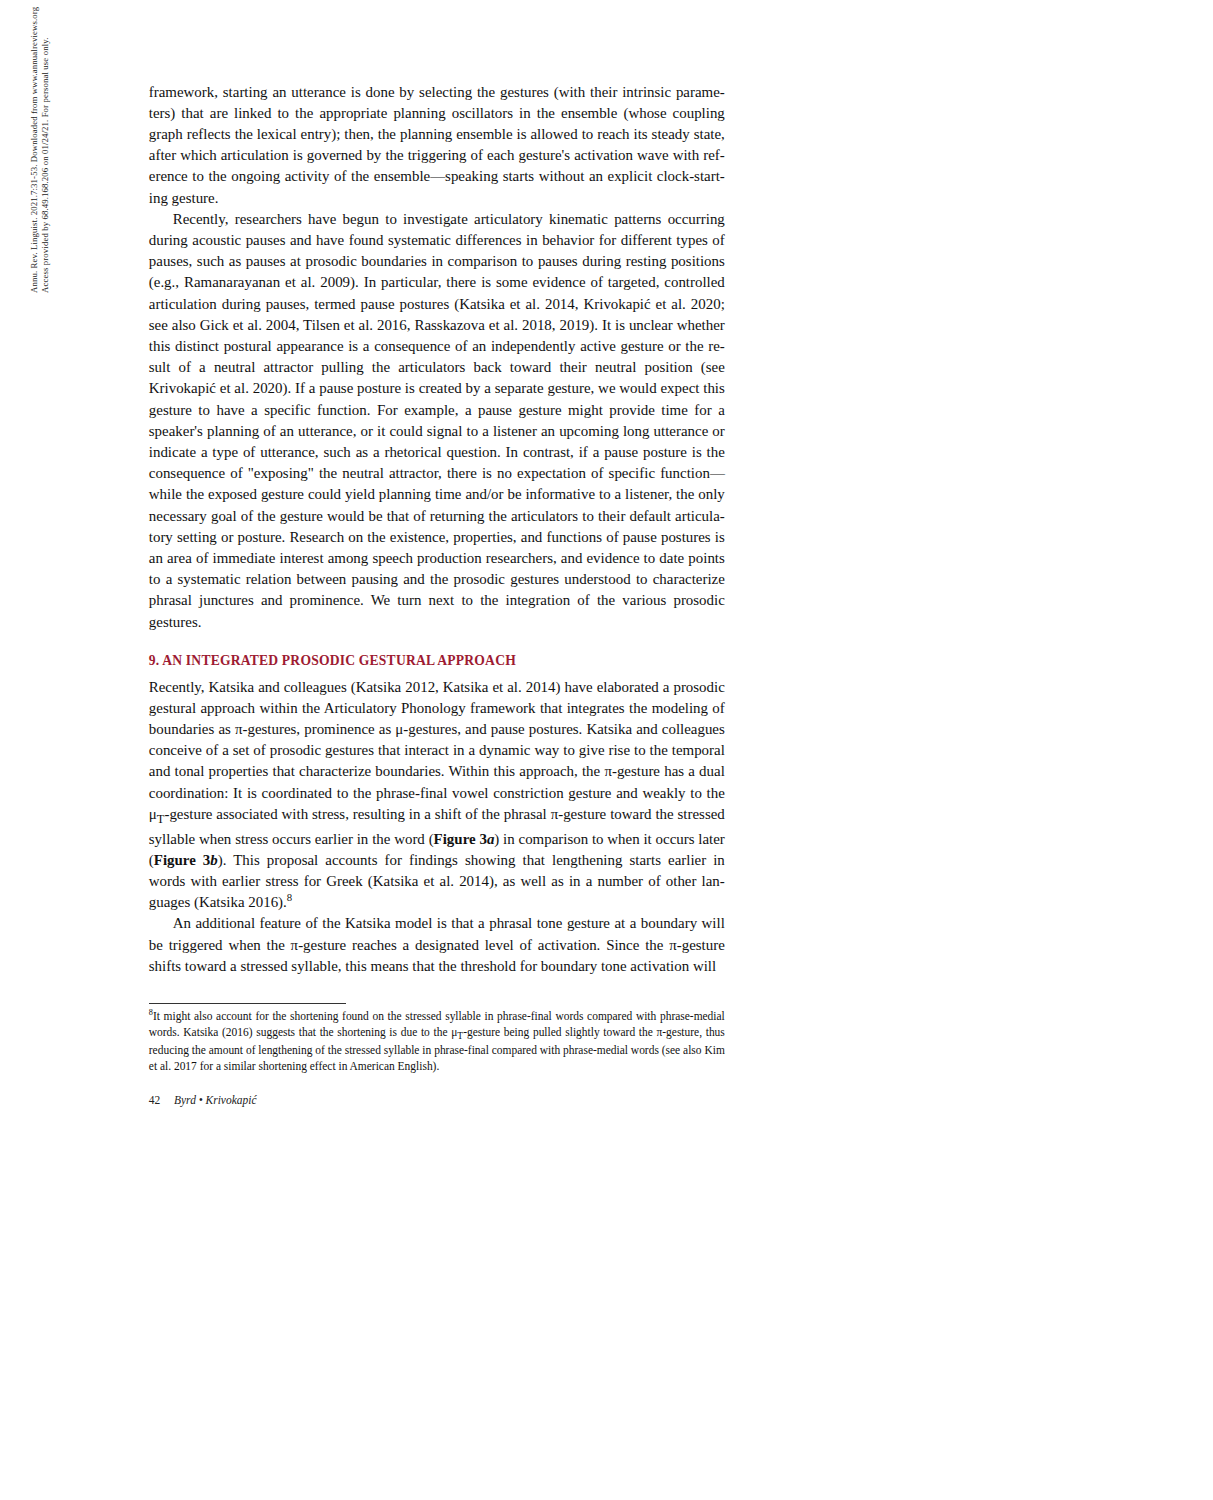Annu. Rev. Linguist. 2021.7:31-53. Downloaded from www.annualreviews.org Access provided by 68.49.168.206 on 01/24/21. For personal use only.
framework, starting an utterance is done by selecting the gestures (with their intrinsic parameters) that are linked to the appropriate planning oscillators in the ensemble (whose coupling graph reflects the lexical entry); then, the planning ensemble is allowed to reach its steady state, after which articulation is governed by the triggering of each gesture's activation wave with reference to the ongoing activity of the ensemble—speaking starts without an explicit clock-starting gesture.
Recently, researchers have begun to investigate articulatory kinematic patterns occurring during acoustic pauses and have found systematic differences in behavior for different types of pauses, such as pauses at prosodic boundaries in comparison to pauses during resting positions (e.g., Ramanarayanan et al. 2009). In particular, there is some evidence of targeted, controlled articulation during pauses, termed pause postures (Katsika et al. 2014, Krivokapić et al. 2020; see also Gick et al. 2004, Tilsen et al. 2016, Rasskazova et al. 2018, 2019). It is unclear whether this distinct postural appearance is a consequence of an independently active gesture or the result of a neutral attractor pulling the articulators back toward their neutral position (see Krivokapić et al. 2020). If a pause posture is created by a separate gesture, we would expect this gesture to have a specific function. For example, a pause gesture might provide time for a speaker's planning of an utterance, or it could signal to a listener an upcoming long utterance or indicate a type of utterance, such as a rhetorical question. In contrast, if a pause posture is the consequence of "exposing" the neutral attractor, there is no expectation of specific function—while the exposed gesture could yield planning time and/or be informative to a listener, the only necessary goal of the gesture would be that of returning the articulators to their default articulatory setting or posture. Research on the existence, properties, and functions of pause postures is an area of immediate interest among speech production researchers, and evidence to date points to a systematic relation between pausing and the prosodic gestures understood to characterize phrasal junctures and prominence. We turn next to the integration of the various prosodic gestures.
9. AN INTEGRATED PROSODIC GESTURAL APPROACH
Recently, Katsika and colleagues (Katsika 2012, Katsika et al. 2014) have elaborated a prosodic gestural approach within the Articulatory Phonology framework that integrates the modeling of boundaries as π-gestures, prominence as μ-gestures, and pause postures. Katsika and colleagues conceive of a set of prosodic gestures that interact in a dynamic way to give rise to the temporal and tonal properties that characterize boundaries. Within this approach, the π-gesture has a dual coordination: It is coordinated to the phrase-final vowel constriction gesture and weakly to the μT-gesture associated with stress, resulting in a shift of the phrasal π-gesture toward the stressed syllable when stress occurs earlier in the word (Figure 3a) in comparison to when it occurs later (Figure 3b). This proposal accounts for findings showing that lengthening starts earlier in words with earlier stress for Greek (Katsika et al. 2014), as well as in a number of other languages (Katsika 2016).8
An additional feature of the Katsika model is that a phrasal tone gesture at a boundary will be triggered when the π-gesture reaches a designated level of activation. Since the π-gesture shifts toward a stressed syllable, this means that the threshold for boundary tone activation will
8It might also account for the shortening found on the stressed syllable in phrase-final words compared with phrase-medial words. Katsika (2016) suggests that the shortening is due to the μT-gesture being pulled slightly toward the π-gesture, thus reducing the amount of lengthening of the stressed syllable in phrase-final compared with phrase-medial words (see also Kim et al. 2017 for a similar shortening effect in American English).
42 Byrd • Krivokapić